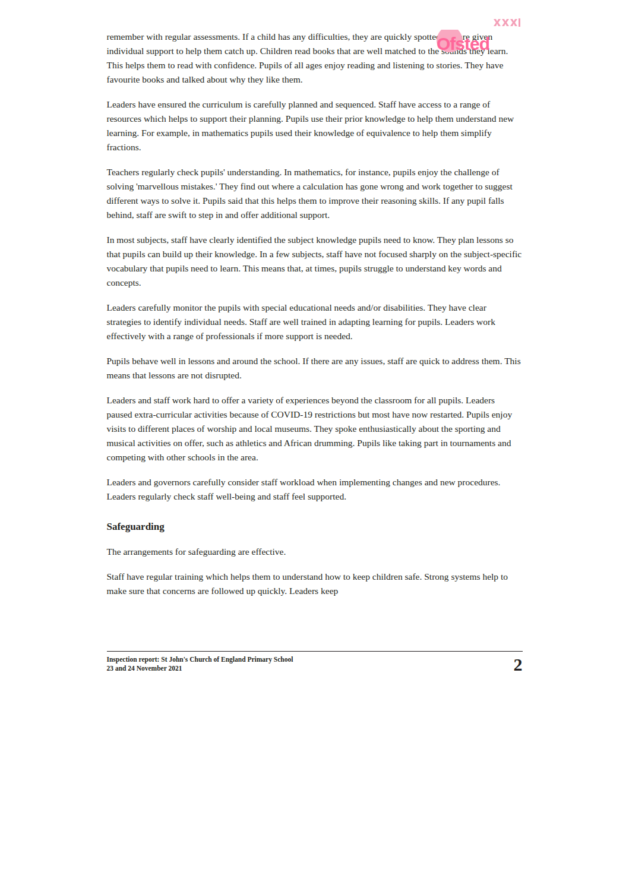Ofsted
remember with regular assessments. If a child has any difficulties, they are quickly spotted and are given individual support to help them catch up. Children read books that are well matched to the sounds they learn. This helps them to read with confidence. Pupils of all ages enjoy reading and listening to stories. They have favourite books and talked about why they like them.
Leaders have ensured the curriculum is carefully planned and sequenced. Staff have access to a range of resources which helps to support their planning. Pupils use their prior knowledge to help them understand new learning. For example, in mathematics pupils used their knowledge of equivalence to help them simplify fractions.
Teachers regularly check pupils' understanding. In mathematics, for instance, pupils enjoy the challenge of solving 'marvellous mistakes.' They find out where a calculation has gone wrong and work together to suggest different ways to solve it. Pupils said that this helps them to improve their reasoning skills. If any pupil falls behind, staff are swift to step in and offer additional support.
In most subjects, staff have clearly identified the subject knowledge pupils need to know. They plan lessons so that pupils can build up their knowledge. In a few subjects, staff have not focused sharply on the subject-specific vocabulary that pupils need to learn. This means that, at times, pupils struggle to understand key words and concepts.
Leaders carefully monitor the pupils with special educational needs and/or disabilities. They have clear strategies to identify individual needs. Staff are well trained in adapting learning for pupils. Leaders work effectively with a range of professionals if more support is needed.
Pupils behave well in lessons and around the school. If there are any issues, staff are quick to address them. This means that lessons are not disrupted.
Leaders and staff work hard to offer a variety of experiences beyond the classroom for all pupils. Leaders paused extra-curricular activities because of COVID-19 restrictions but most have now restarted. Pupils enjoy visits to different places of worship and local museums. They spoke enthusiastically about the sporting and musical activities on offer, such as athletics and African drumming. Pupils like taking part in tournaments and competing with other schools in the area.
Leaders and governors carefully consider staff workload when implementing changes and new procedures. Leaders regularly check staff well-being and staff feel supported.
Safeguarding
The arrangements for safeguarding are effective.
Staff have regular training which helps them to understand how to keep children safe. Strong systems help to make sure that concerns are followed up quickly. Leaders keep
Inspection report: St John's Church of England Primary School
23 and 24 November 2021
2